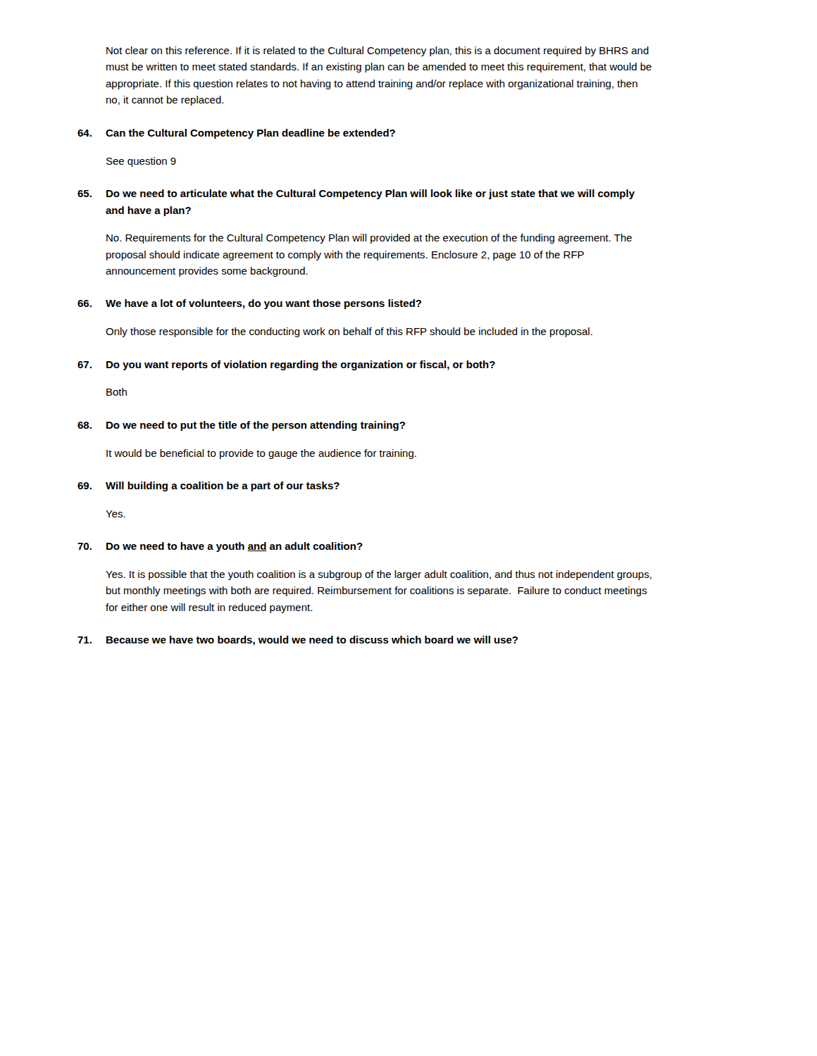Not clear on this reference. If it is related to the Cultural Competency plan, this is a document required by BHRS and must be written to meet stated standards. If an existing plan can be amended to meet this requirement, that would be appropriate. If this question relates to not having to attend training and/or replace with organizational training, then no, it cannot be replaced.
Can the Cultural Competency Plan deadline be extended?
See question 9
Do we need to articulate what the Cultural Competency Plan will look like or just state that we will comply and have a plan?
No. Requirements for the Cultural Competency Plan will provided at the execution of the funding agreement. The proposal should indicate agreement to comply with the requirements. Enclosure 2, page 10 of the RFP announcement provides some background.
We have a lot of volunteers, do you want those persons listed?
Only those responsible for the conducting work on behalf of this RFP should be included in the proposal.
Do you want reports of violation regarding the organization or fiscal, or both?
Both
Do we need to put the title of the person attending training?
It would be beneficial to provide to gauge the audience for training.
Will building a coalition be a part of our tasks?
Yes.
Do we need to have a youth and an adult coalition?
Yes. It is possible that the youth coalition is a subgroup of the larger adult coalition, and thus not independent groups, but monthly meetings with both are required. Reimbursement for coalitions is separate. Failure to conduct meetings for either one will result in reduced payment.
Because we have two boards, would we need to discuss which board we will use?